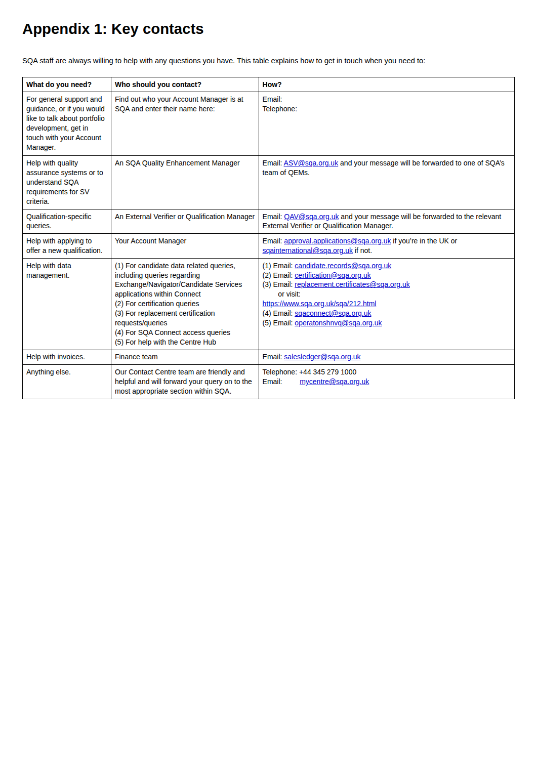Appendix 1: Key contacts
SQA staff are always willing to help with any questions you have. This table explains how to get in touch when you need to:
| What do you need? | Who should you contact? | How? |
| --- | --- | --- |
| For general support and guidance, or if you would like to talk about portfolio development, get in touch with your Account Manager. | Find out who your Account Manager is at SQA and enter their name here: | Email: Telephone: |
| Help with quality assurance systems or to understand SQA requirements for SV criteria. | An SQA Quality Enhancement Manager | Email: ASV@sqa.org.uk and your message will be forwarded to one of SQA’s team of QEMs. |
| Qualification-specific queries. | An External Verifier or Qualification Manager | Email: QAV@sqa.org.uk and your message will be forwarded to the relevant External Verifier or Qualification Manager. |
| Help with applying to offer a new qualification. | Your Account Manager | Email: approval.applications@sqa.org.uk if you’re in the UK or sqainternational@sqa.org.uk if not. |
| Help with data management. | (1) For candidate data related queries, including queries regarding Exchange/Navigator/Candidate Services applications within Connect (2) For certification queries (3) For replacement certification requests/queries (4) For SQA Connect access queries (5) For help with the Centre Hub | (1) Email: candidate.records@sqa.org.uk (2) Email: certification@sqa.org.uk (3) Email: replacement.certificates@sqa.org.uk or visit: https://www.sqa.org.uk/sqa/212.html (4) Email: sqaconnect@sqa.org.uk (5) Email: operatonshnvq@sqa.org.uk |
| Help with invoices. | Finance team | Email: salesledger@sqa.org.uk |
| Anything else. | Our Contact Centre team are friendly and helpful and will forward your query on to the most appropriate section within SQA. | Telephone: +44 345 279 1000 Email: mycentre@sqa.org.uk |